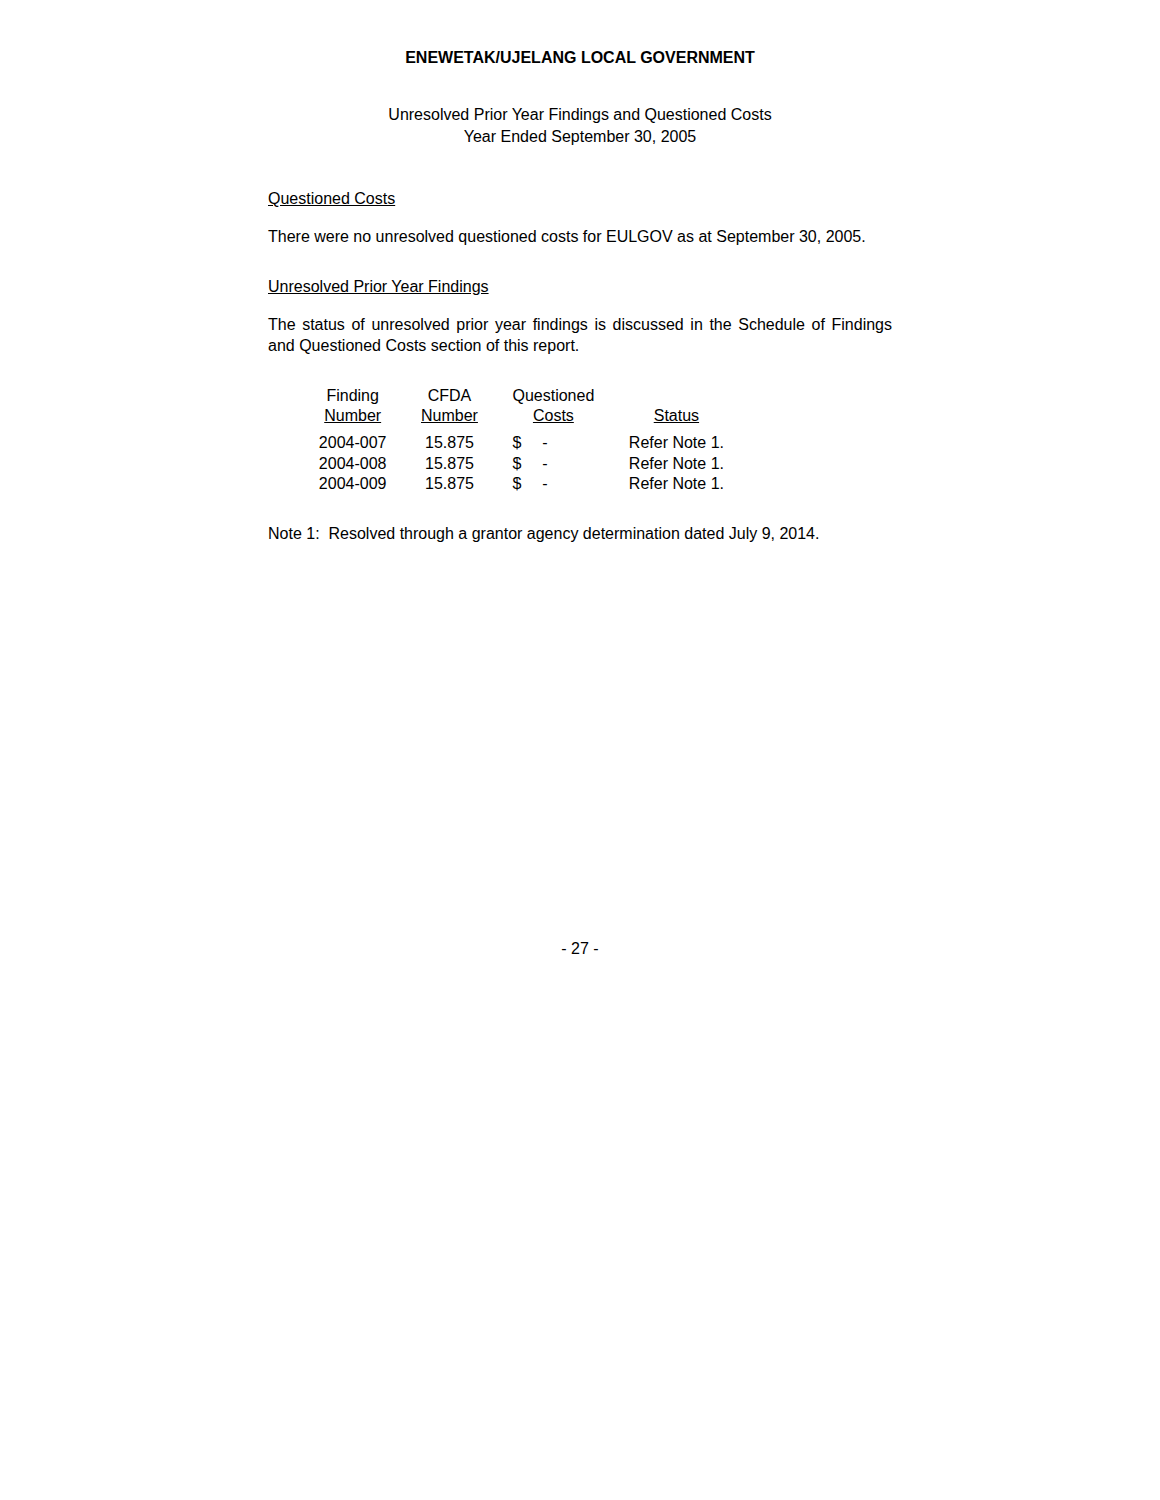ENEWETAK/UJELANG LOCAL GOVERNMENT
Unresolved Prior Year Findings and Questioned Costs
Year Ended September 30, 2005
Questioned Costs
There were no unresolved questioned costs for EULGOV as at September 30, 2005.
Unresolved Prior Year Findings
The status of unresolved prior year findings is discussed in the Schedule of Findings and Questioned Costs section of this report.
| Finding | CFDA | Questioned | |
| --- | --- | --- | --- |
| Number | Number | Costs | Status |
| 2004-007 | 15.875 | $ - | Refer Note 1. |
| 2004-008 | 15.875 | $ - | Refer Note 1. |
| 2004-009 | 15.875 | $ - | Refer Note 1. |
Note 1: Resolved through a grantor agency determination dated July 9, 2014.
- 27 -